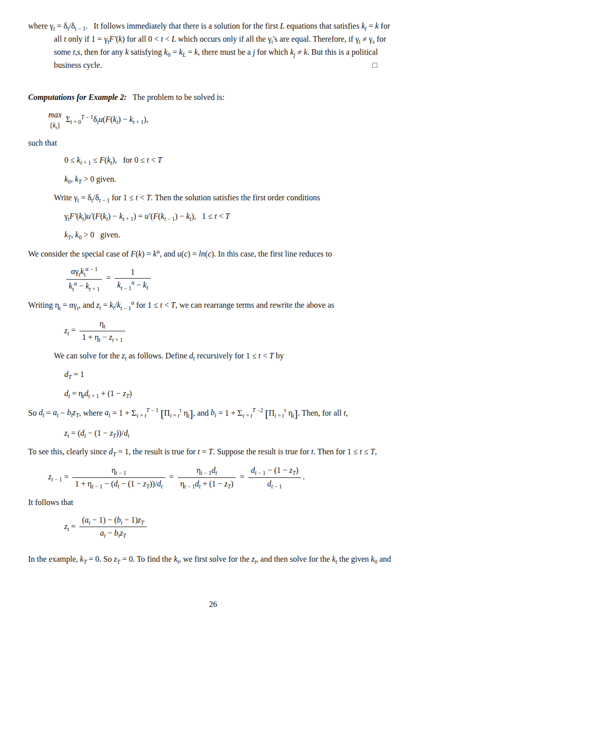where γt = δt/δt − 1. It follows immediately that there is a solution for the first L equations that satisfies kt = k for all t only if 1 = γtF′(k) for all 0 < t < L which occurs only if all the γi's are equal. Therefore, if γt ≠ γs for some t,s, then for any k satisfying k0 = kL = k, there must be a j for which kj ≠ k. But this is a political business cycle. □
Computations for Example 2: The problem to be solved is:
max {kt} Σt = 0T − 1δtu(F(kt) − kt + 1),
such that
0 ≤ kt + 1 ≤ F(kt), for 0 ≤ t < T
k0, kT > 0 given.
Write γt = δt/δt − 1 for 1 ≤ t < T. Then the solution satisfies the first order conditions
γtF′(kt)u′(F(kt) − kt + 1) = u′(F(kt − 1) − kt), 1 ≤ t < T
kT, k0 > 0 given.
We consider the special case of F(k) = kα, and u(c) = ln(c). In this case, the first line reduces to
αγtktα − 1 ktα − kt + 1 = 1 kt − 1α − kt
Writing ηt = αγt, and zt = kt/kt − 1α for 1 ≤ t < T, we can rearrange terms and rewrite the above as
zt = ηt 1 + ηt − zt + 1
We can solve for the zt as follows. Define dt recursively for 1 ≤ t < T by
dT = 1
dt = ηtdt + 1 + (1 − zT)
So dt = at − btzT, where at = 1 + Στ = tT − 1 [Πi = tτ ηi], and bt = 1 + Στ = tT −2 [Πi = tτ ηi]. Then, for all t,
zt = (dt − (1 − zT))/dt
To see this, clearly since dT = 1, the result is true for t = T. Suppose the result is true for t. Then for 1 ≤ t ≤ T,
zt − 1 = ηt − 1 1 + ηt − 1 − (dt − (1 − zT))/dt = ηt − 1dt ηt − 1dt + (1 − zT) = dt − 1 − (1 − zT) dt − 1 .
It follows that
zt = (at − 1) − (bt − 1)zT at − btzT
In the example, kT = 0. So zT = 0. To find the kt, we first solve for the zt, and then solve for the kt the given k0 and
26